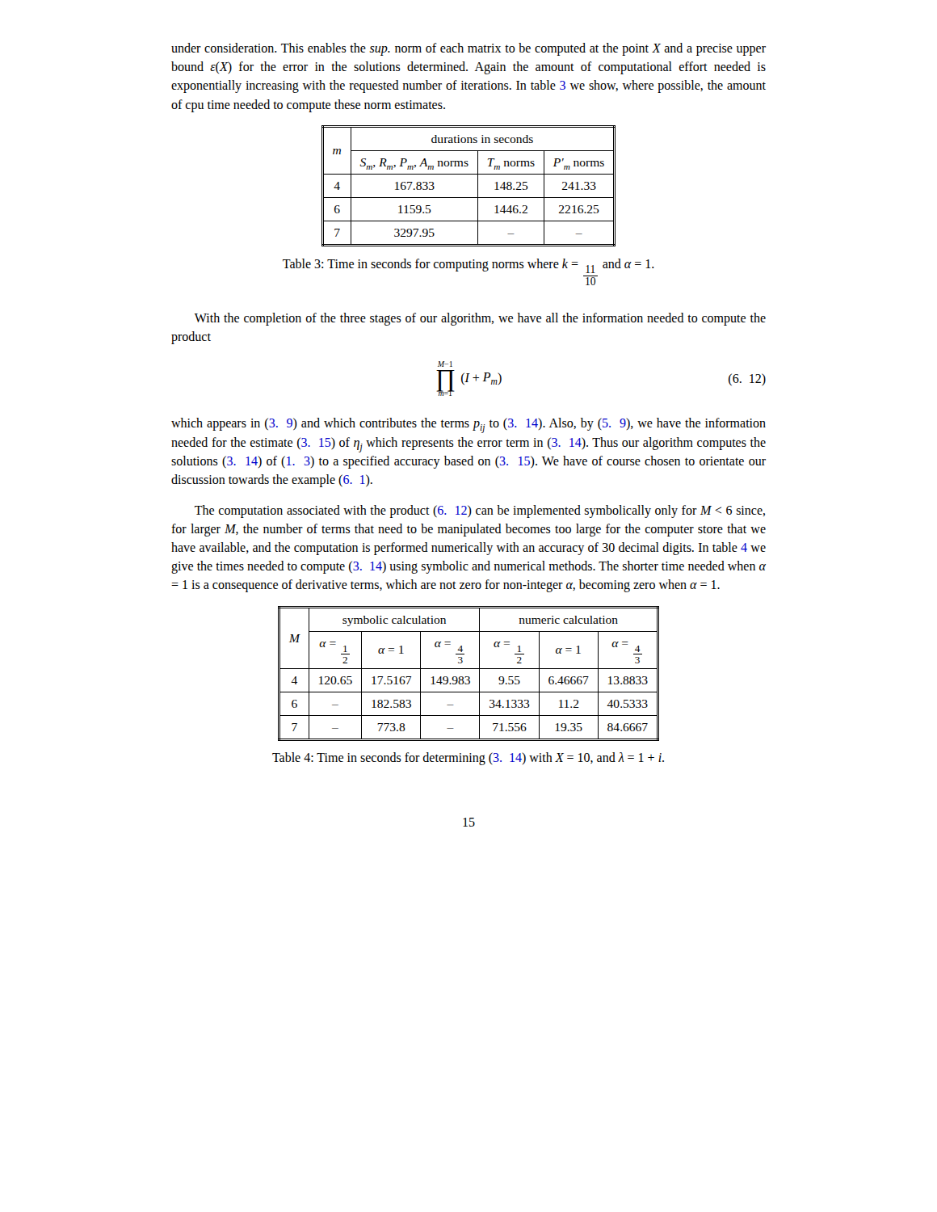under consideration. This enables the sup. norm of each matrix to be computed at the point X and a precise upper bound ε(X) for the error in the solutions determined. Again the amount of computational effort needed is exponentially increasing with the requested number of iterations. In table 3 we show, where possible, the amount of cpu time needed to compute these norm estimates.
| m | durations in seconds |
| --- | --- |
| S m , R m , P m , A m norms | T m norms | P′ m norms |
| 4 | 167.833 | 148.25 | 241.33 |
| 6 | 1159.5 | 1446.2 | 2216.25 |
| 7 | 3297.95 | – | – |
Table 3: Time in seconds for computing norms where k = 1110 and α = 1.
With the completion of the three stages of our algorithm, we have all the information needed to compute the product
M−1 ∏ m=1 (I + Pm)
(6. 12)
which appears in (3. 9) and which contributes the terms pij to (3. 14). Also, by (5. 9), we have the information needed for the estimate (3. 15) of ηj which represents the error term in (3. 14). Thus our algorithm computes the solutions (3. 14) of (1. 3) to a specified accuracy based on (3. 15). We have of course chosen to orientate our discussion towards the example (6. 1).
The computation associated with the product (6. 12) can be implemented symbolically only for M < 6 since, for larger M, the number of terms that need to be manipulated becomes too large for the computer store that we have available, and the computation is performed numerically with an accuracy of 30 decimal digits. In table 4 we give the times needed to compute (3. 14) using symbolic and numerical methods. The shorter time needed when α = 1 is a consequence of derivative terms, which are not zero for non-integer α, becoming zero when α = 1.
| M | symbolic calculation | numeric calculation |
| --- | --- | --- |
| α = 1 2 | α = 1 | α = 4 3 | α = 1 2 | α = 1 | α = 4 3 |
| 4 | 120.65 | 17.5167 | 149.983 | 9.55 | 6.46667 | 13.8833 |
| 6 | – | 182.583 | – | 34.1333 | 11.2 | 40.5333 |
| 7 | – | 773.8 | – | 71.556 | 19.35 | 84.6667 |
Table 4: Time in seconds for determining (3. 14) with X = 10, and λ = 1 + i.
15